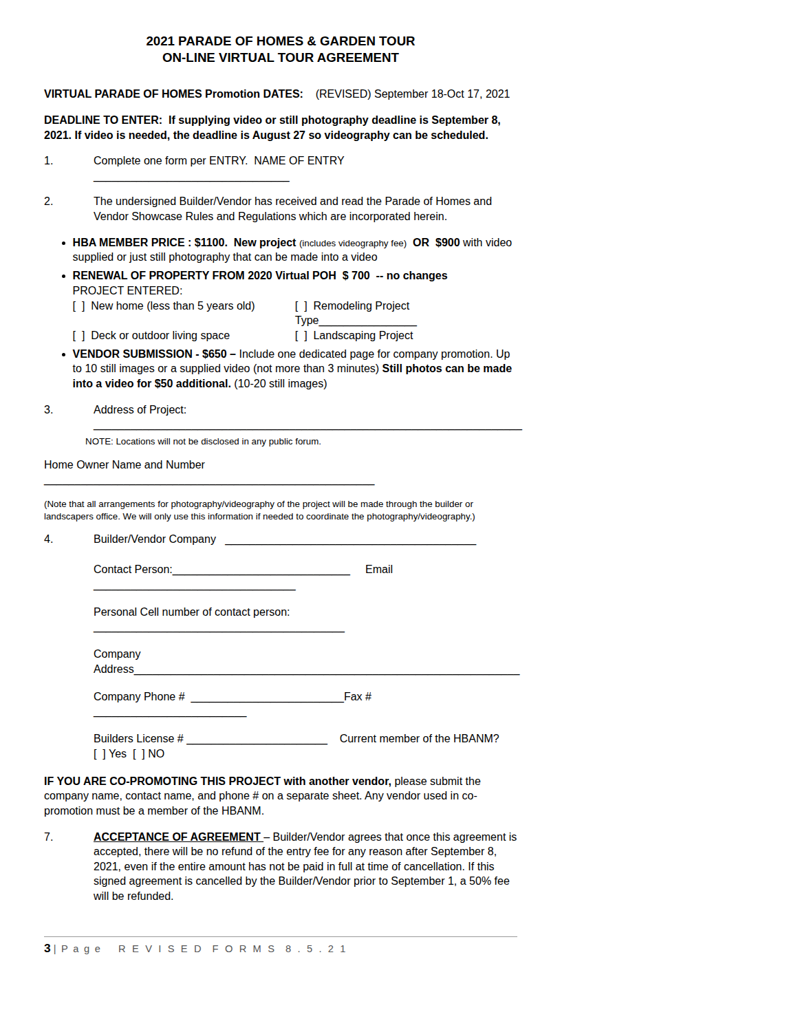2021 PARADE OF HOMES & GARDEN TOUR
ON-LINE VIRTUAL TOUR AGREEMENT
VIRTUAL PARADE OF HOMES Promotion DATES: (REVISED) September 18-Oct 17, 2021
DEADLINE TO ENTER: If supplying video or still photography deadline is September 8, 2021. If video is needed, the deadline is August 27 so videography can be scheduled.
1.
Complete one form per ENTRY. NAME OF ENTRY ________________________________
2.
The undersigned Builder/Vendor has received and read the Parade of Homes and Vendor Showcase Rules and Regulations which are incorporated herein.
HBA MEMBER PRICE : $1100. New project (includes videography fee) OR $900 with video supplied or just still photography that can be made into a video
RENEWAL OF PROPERTY FROM 2020 Virtual POH $ 700 -- no changes
PROJECT ENTERED:
[ ] New home (less than 5 years old)
[ ] Remodeling Project Type________________
[ ] Deck or outdoor living space
[ ] Landscaping Project
VENDOR SUBMISSION - $650 – Include one dedicated page for company promotion. Up to 10 still images or a supplied video (not more than 3 minutes) Still photos can be made into a video for $50 additional. (10-20 still images)
3.
Address of Project: ______________________________________________________________________
NOTE: Locations will not be disclosed in any public forum.
Home Owner Name and Number ______________________________________________________
(Note that all arrangements for photography/videography of the project will be made through the builder or landscapers office. We will only use this information if needed to coordinate the photography/videography.)
4.
Builder/Vendor Company _________________________________________
Contact Person:_____________________________ Email _________________________________
Personal Cell number of contact person: _________________________________________
Company Address_______________________________________________________________
Company Phone # _________________________Fax # _________________________
Builders License # _______________________ Current member of the HBANM? [ ] Yes [ ] NO
IF YOU ARE CO-PROMOTING THIS PROJECT with another vendor, please submit the company name, contact name, and phone # on a separate sheet. Any vendor used in co-promotion must be a member of the HBANM.
7.
ACCEPTANCE OF AGREEMENT – Builder/Vendor agrees that once this agreement is accepted, there will be no refund of the entry fee for any reason after September 8, 2021, even if the entire amount has not be paid in full at time of cancellation. If this signed agreement is cancelled by the Builder/Vendor prior to September 1, a 50% fee will be refunded.
3 | P a g e R E V I S E D F O R M S 8 . 5 . 2 1